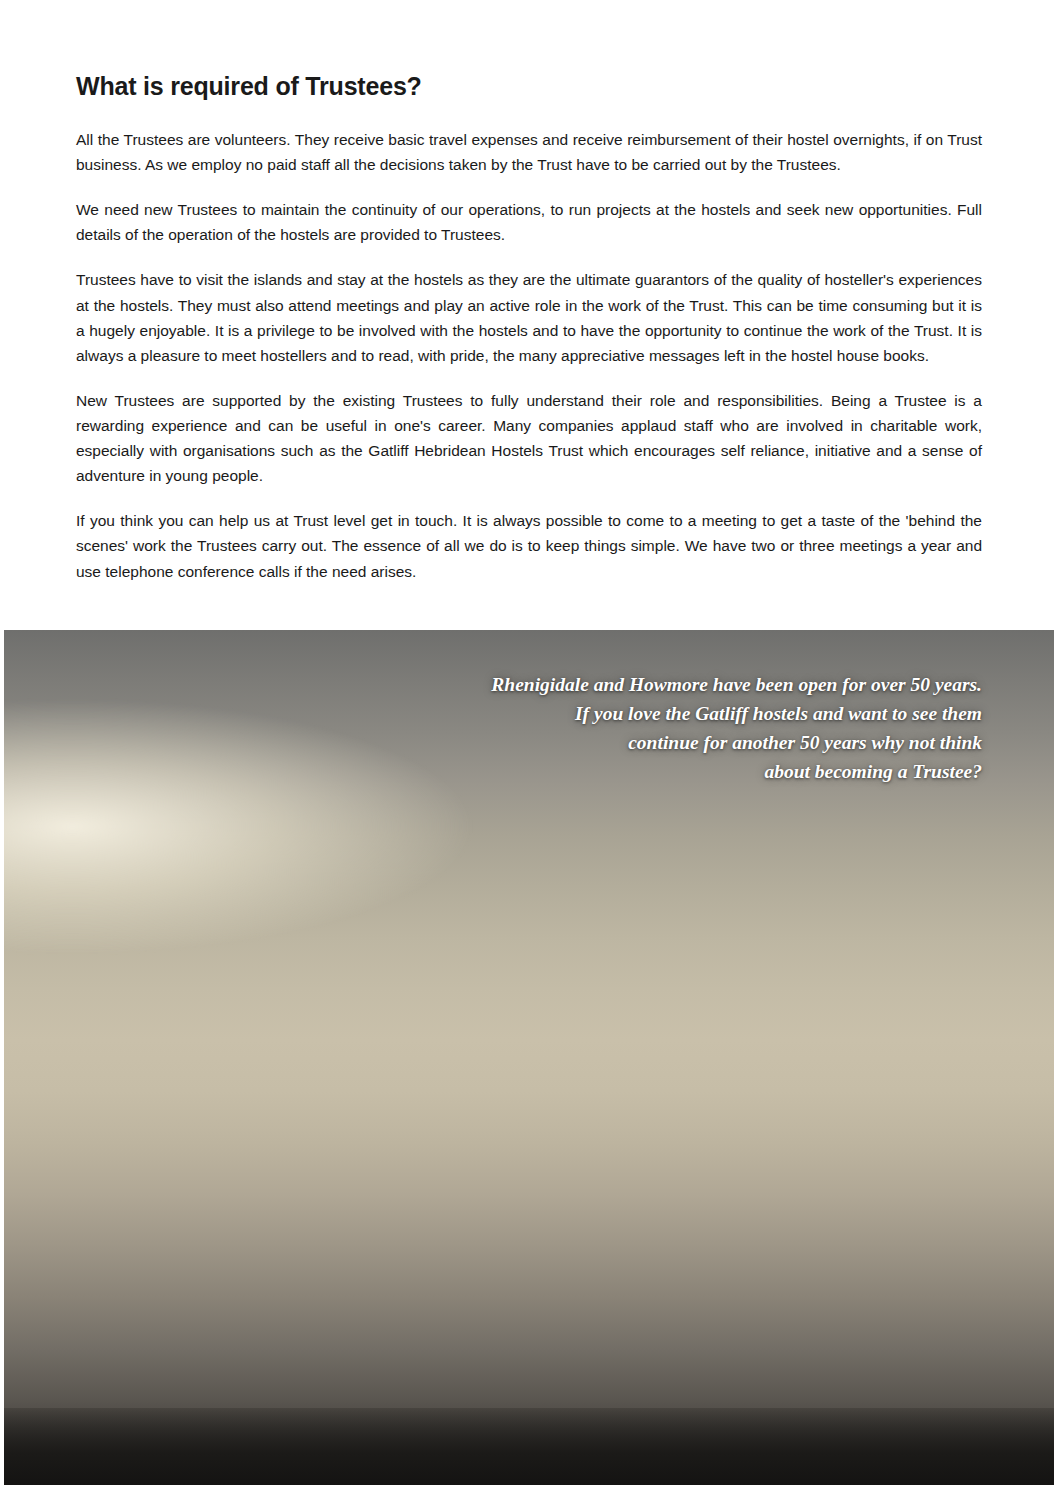What is required of Trustees?
All the Trustees are volunteers. They receive basic travel expenses and receive reimbursement of their hostel overnights, if on Trust business. As we employ no paid staff all the decisions taken by the Trust have to be carried out by the Trustees.
We need new Trustees to maintain the continuity of our operations, to run projects at the hostels and seek new opportunities. Full details of the operation of the hostels are provided to Trustees.
Trustees have to visit the islands and stay at the hostels as they are the ultimate guarantors of the quality of hosteller's experiences at the hostels. They must also attend meetings and play an active role in the work of the Trust. This can be time consuming but it is a hugely enjoyable. It is a privilege to be involved with the hostels and to have the opportunity to continue the work of the Trust. It is always a pleasure to meet hostellers and to read, with pride, the many appreciative messages left in the hostel house books.
New Trustees are supported by the existing Trustees to fully understand their role and responsibilities. Being a Trustee is a rewarding experience and can be useful in one's career. Many companies applaud staff who are involved in charitable work, especially with organisations such as the Gatliff Hebridean Hostels Trust which encourages self reliance, initiative and a sense of adventure in young people.
If you think you can help us at Trust level get in touch. It is always possible to come to a meeting to get a taste of the 'behind the scenes' work the Trustees carry out. The essence of all we do is to keep things simple. We have two or three meetings a year and use telephone conference calls if the need arises.
Rhenigidale and Howmore have been open for over 50 years. If you love the Gatliff hostels and want to see them continue for another 50 years why not think about becoming a Trustee?